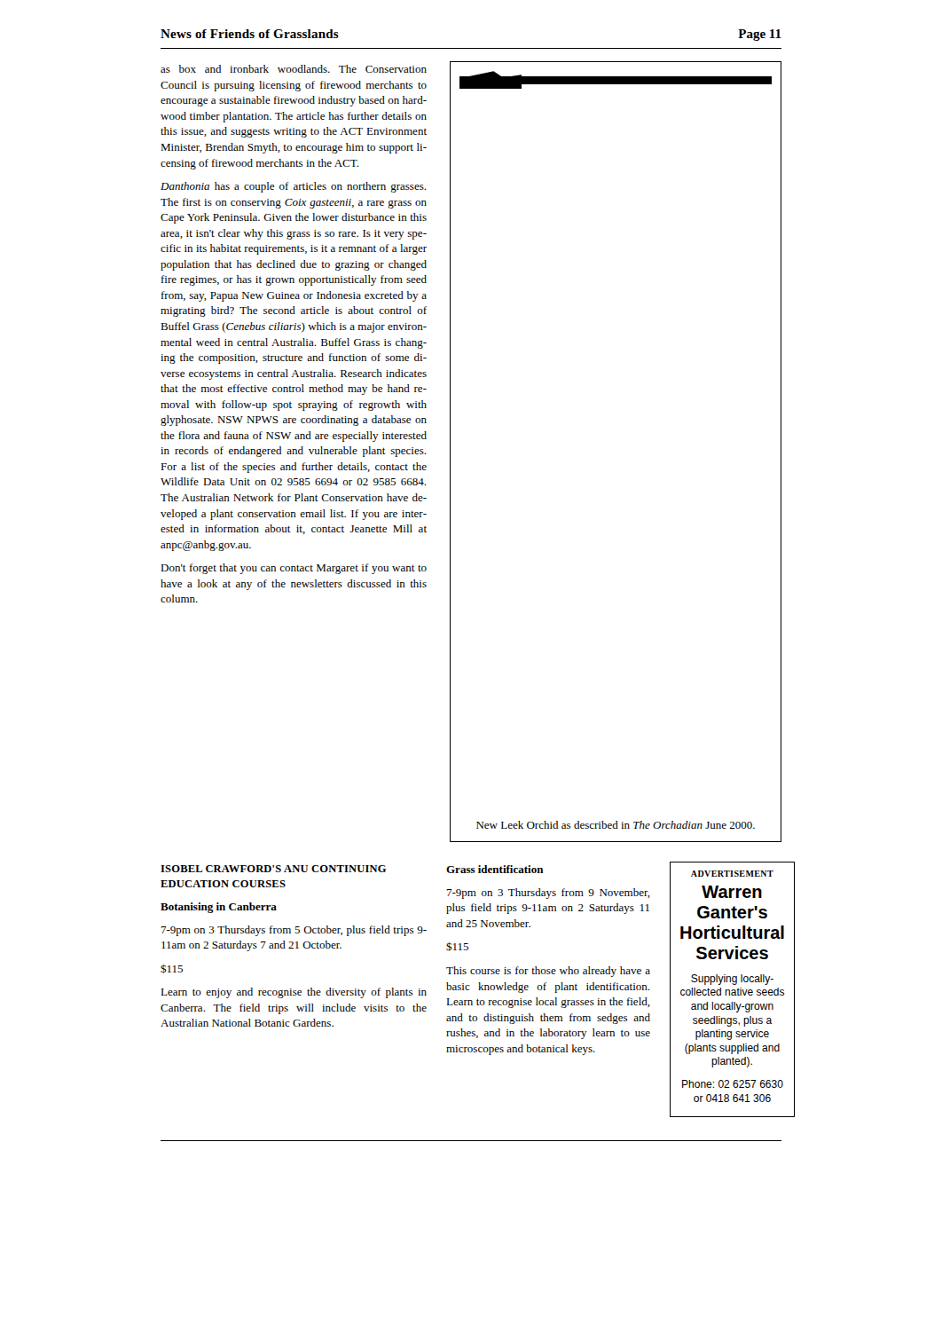News of Friends of Grasslands
Page 11
as box and ironbark woodlands. The Conservation Council is pursuing licensing of firewood merchants to encourage a sustainable firewood industry based on hardwood timber plantation. The article has further details on this issue, and suggests writing to the ACT Environment Minister, Brendan Smyth, to encourage him to support licensing of firewood merchants in the ACT.
Danthonia has a couple of articles on northern grasses. The first is on conserving Coix gasteenii, a rare grass on Cape York Peninsula. Given the lower disturbance in this area, it isn't clear why this grass is so rare. Is it very specific in its habitat requirements, is it a remnant of a larger population that has declined due to grazing or changed fire regimes, or has it grown opportunistically from seed from, say, Papua New Guinea or Indonesia excreted by a migrating bird? The second article is about control of Buffel Grass (Cenebus ciliaris) which is a major environmental weed in central Australia. Buffel Grass is changing the composition, structure and function of some diverse ecosystems in central Australia. Research indicates that the most effective control method may be hand removal with follow-up spot spraying of regrowth with glyphosate. NSW NPWS are coordinating a database on the flora and fauna of NSW and are especially interested in records of endangered and vulnerable plant species. For a list of the species and further details, contact the Wildlife Data Unit on 02 9585 6694 or 02 9585 6684. The Australian Network for Plant Conservation have developed a plant conservation email list. If you are interested in information about it, contact Jeanette Mill at anpc@anbg.gov.au.
Don't forget that you can contact Margaret if you want to have a look at any of the newsletters discussed in this column.
New Leek Orchid as described in The Orchadian June 2000.
Isobel Crawford's ANU Continuing Education Courses
Botanising in Canberra
7-9pm on 3 Thursdays from 5 October, plus field trips 9-11am on 2 Saturdays 7 and 21 October.
$115
Learn to enjoy and recognise the diversity of plants in Canberra. The field trips will include visits to the Australian National Botanic Gardens.
Grass identification
7-9pm on 3 Thursdays from 9 November, plus field trips 9-11am on 2 Saturdays 11 and 25 November.
$115
This course is for those who already have a basic knowledge of plant identification. Learn to recognise local grasses in the field, and to distinguish them from sedges and rushes, and in the laboratory learn to use microscopes and botanical keys.
ADVERTISEMENT
Warren Ganter's Horticultural Services
Supplying locally-collected native seeds and locally-grown seedlings, plus a planting service (plants supplied and planted).
Phone: 02 6257 6630
or 0418 641 306